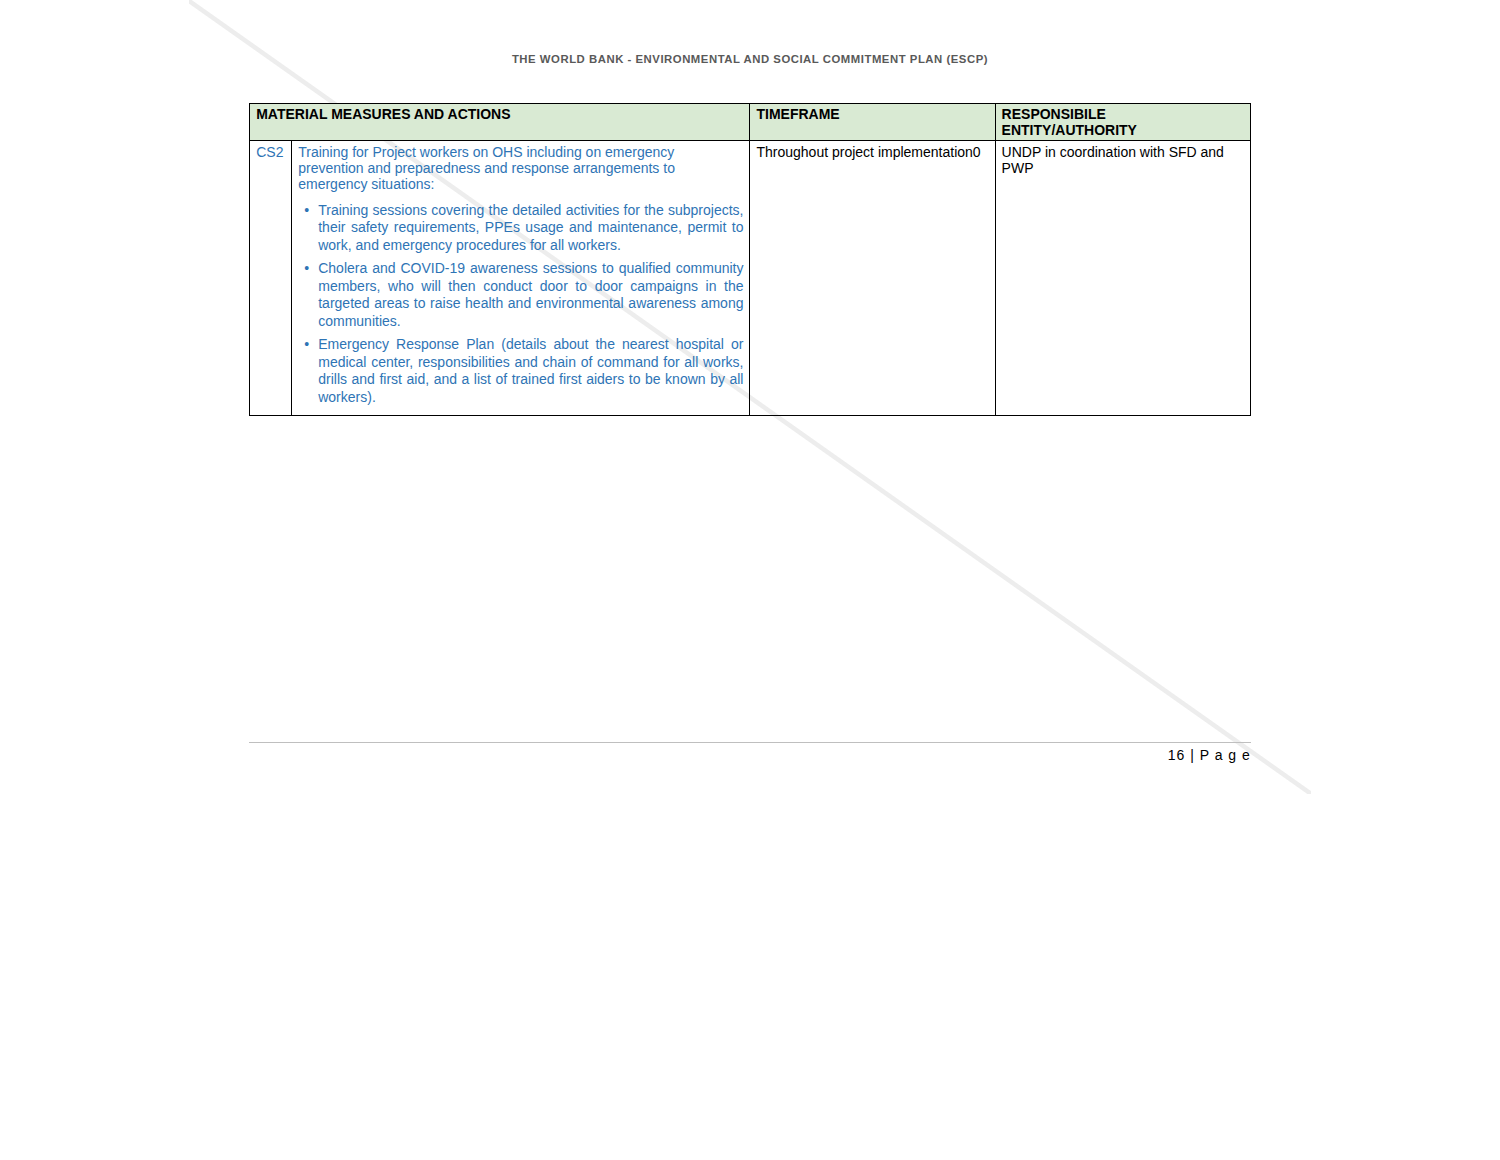THE WORLD BANK - ENVIRONMENTAL AND SOCIAL COMMITMENT PLAN (ESCP)
| MATERIAL MEASURES AND ACTIONS | TIMEFRAME | RESPONSIBILE ENTITY/AUTHORITY |
| --- | --- | --- |
| CS2 | Training for Project workers on OHS including on emergency prevention and preparedness and response arrangements to emergency situations: Training sessions covering the detailed activities for the subprojects, their safety requirements, PPEs usage and maintenance, permit to work, and emergency procedures for all workers. Cholera and COVID-19 awareness sessions to qualified community members, who will then conduct door to door campaigns in the targeted areas to raise health and environmental awareness among communities. Emergency Response Plan (details about the nearest hospital or medical center, responsibilities and chain of command for all works, drills and first aid, and a list of trained first aiders to be known by all workers). | Throughout project implementation0 | UNDP in coordination with SFD and PWP |
16 | P a g e